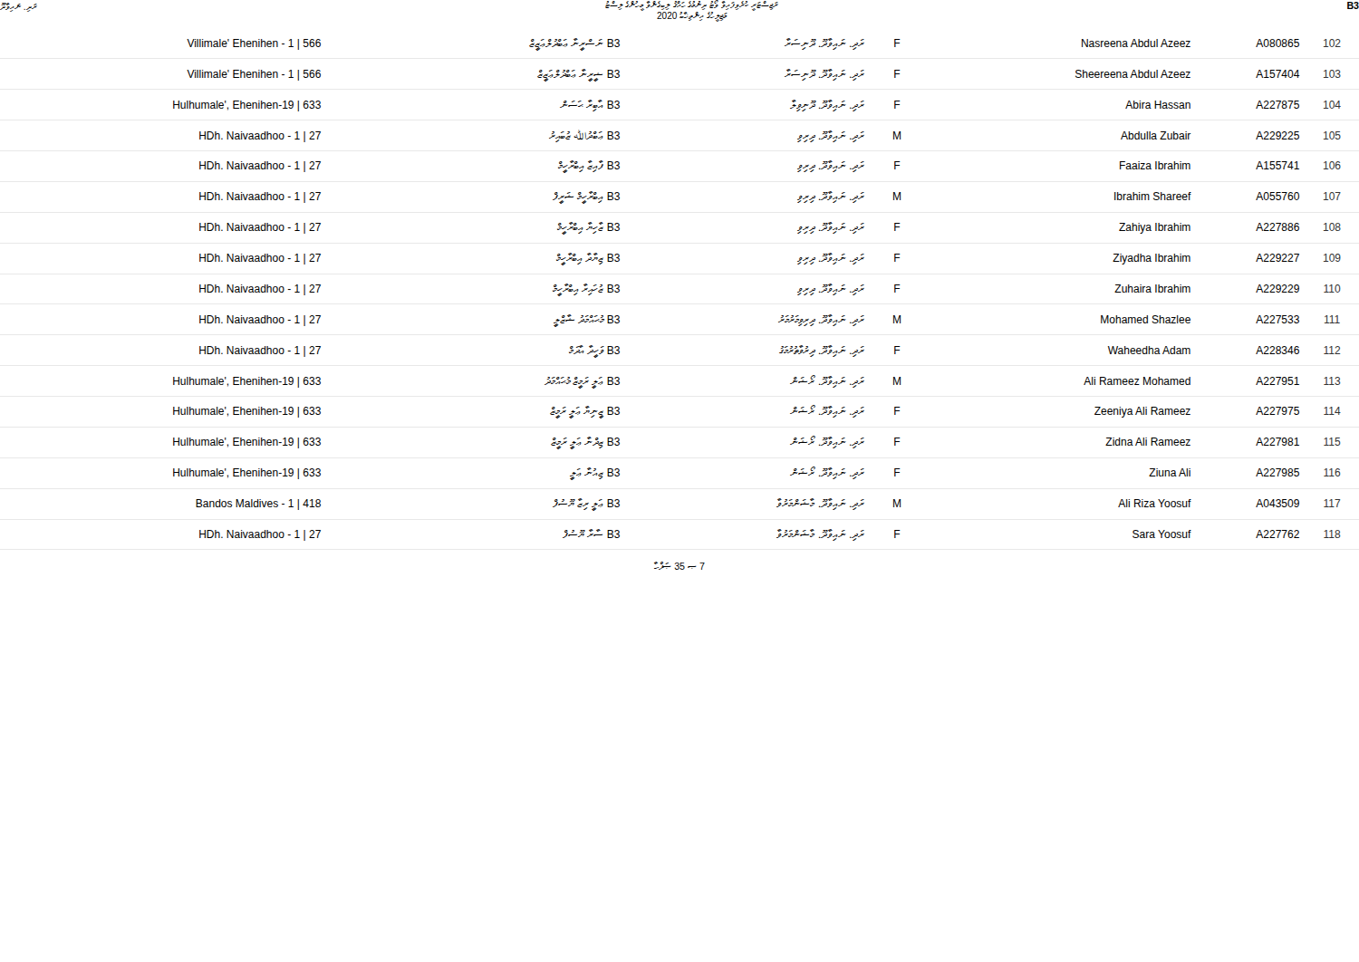B3
ރަޖިސްޓަރީ ކުރެވިފައިވާ ވޯޓު ދިނުމުގެ ހައްޤު ލިބިގެންވާ މީހުންގެ ލިސްޓު
މަޖިލީހުގެ އިންތިޚާބު 2020
ރަދި. ނައިވާދޫ
| 102 | A080865 | Nasreena Abdul Azeez | F | ރަދި. ނައިވާދޫ، ދޫނިސަރާ | B3 ނަސްރީނާ ޢަބްދުލްޢަޒީޒް | 566 / Villimale' Ehenihen - 1 |
| 103 | A157404 | Sheereena Abdul Azeez | F | ރަދި. ނައިވާދޫ، ދޫނިސަރާ | B3 ޝީރީނާ ޢަބްދުލްޢަޒީޒް | 566 / Villimale' Ehenihen - 1 |
| 104 | A227875 | Abira Hassan | F | ރަދި. ނައިވާދޫ، ދޫނިވިލާ | B3 އާބިރާ ޙަސަން | 633 / Hulhumale', Ehenihen-19 |
| 105 | A229225 | Abdulla Zubair | M | ރަދި. ނައިވާދޫ، ދިރިވި | B3 ޢަބްދުﷲ ޒުބައިރު | 27 / HDh. Naivaadhoo - 1 |
| 106 | A155741 | Faaiza Ibrahim | F | ރަދި. ނައިވާދޫ، ދިރިވި | B3 ފާއިޒާ އިބްރާހީމް | 27 / HDh. Naivaadhoo - 1 |
| 107 | A055760 | Ibrahim Shareef | M | ރަދި. ނައިވާދޫ، ދިރިވި | B3 އިބްރާހީމް ޝަރީފް | 27 / HDh. Naivaadhoo - 1 |
| 108 | A227886 | Zahiya Ibrahim | F | ރަދި. ނައިވާދޫ، ދިރިވި | B3 ޒާހިޔާ އިބްރާހީމް | 27 / HDh. Naivaadhoo - 1 |
| 109 | A229227 | Ziyadha Ibrahim | F | ރަދި. ނައިވާދޫ، ދިރިވި | B3 ޒިޔާދާ އިބްރާހީމް | 27 / HDh. Naivaadhoo - 1 |
| 110 | A229229 | Zuhaira Ibrahim | F | ރަދި. ނައިވާދޫ، ދިރިވި | B3 ޒުހައިރާ އިބްރާހީމް | 27 / HDh. Naivaadhoo - 1 |
| 111 | A227533 | Mohamed Shazlee | M | ރަދި. ނައިވާދޫ، ދިރިވިމަރުމަރު | B3 މުޙައްމަދު ޝާޒްލީ | 27 / HDh. Naivaadhoo - 1 |
| 112 | A228346 | Waheedha Adam | F | ރަދި. ނައިވާދޫ، ދިރުވާތުރުމަގު | B3 ވަހީދާ އާދަމް | 27 / HDh. Naivaadhoo - 1 |
| 113 | A227951 | Ali Rameez Mohamed | M | ރަދި. ނައިވާދޫ، ރޯޝަން | B3 ޢަލީ ރަމީޒް މުޙައްމަދު | 633 / Hulhumale', Ehenihen-19 |
| 114 | A227975 | Zeeniya Ali Rameez | F | ރަދި. ނައިވާދޫ، ރޯޝަން | B3 ޒީނިޔާ ޢަލީ ރަމީޒް | 633 / Hulhumale', Ehenihen-19 |
| 115 | A227981 | Zidna Ali Rameez | F | ރަދި. ނައިވާދޫ، ރޯޝަން | B3 ޒިދްނާ ޢަލީ ރަމީޒް | 633 / Hulhumale', Ehenihen-19 |
| 116 | A227985 | Ziuna Ali | F | ރަދި. ނައިވާދޫ، ރޯޝަން | B3 ޒިއުނާ ޢަލީ | 633 / Hulhumale', Ehenihen-19 |
| 117 | A043509 | Ali Riza Yoosuf | M | ރަދި. ނައިވާދޫ، މާޝަންމަރުވާ | B3 ޢަލީ ރިޒާ ޔޫސުފް | 418 / Bandos Maldives - 1 |
| 118 | A227762 | Sara Yoosuf | F | ރަދި. ނައިވާދޫ، މާޝަންމަރުވާ | B3 ސާރާ ޔޫސުފް | 27 / HDh. Naivaadhoo - 1 |
7 ޞ 35 ޞަފްޙާ